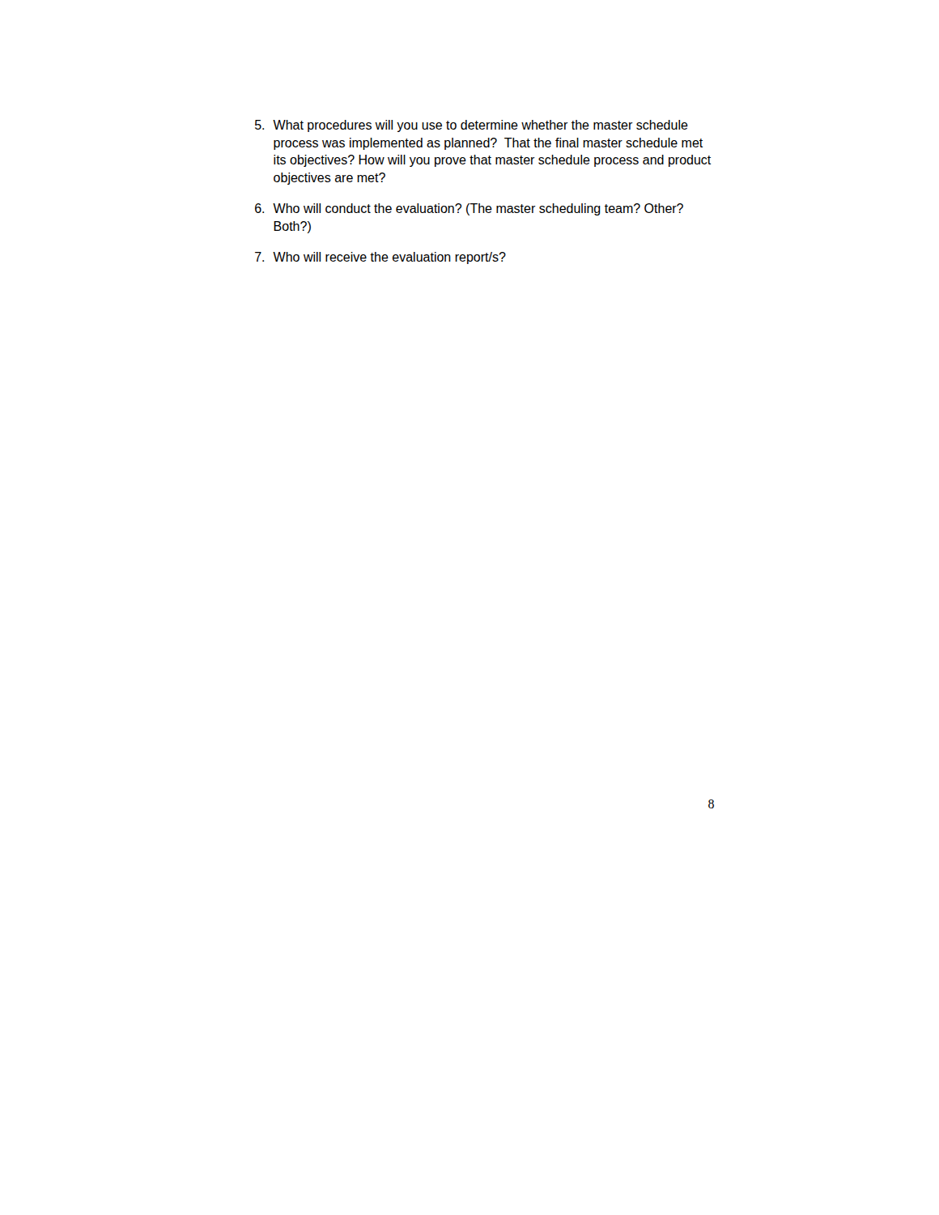What procedures will you use to determine whether the master schedule process was implemented as planned? That the final master schedule met its objectives? How will you prove that master schedule process and product objectives are met?
Who will conduct the evaluation? (The master scheduling team? Other? Both?)
Who will receive the evaluation report/s?
8